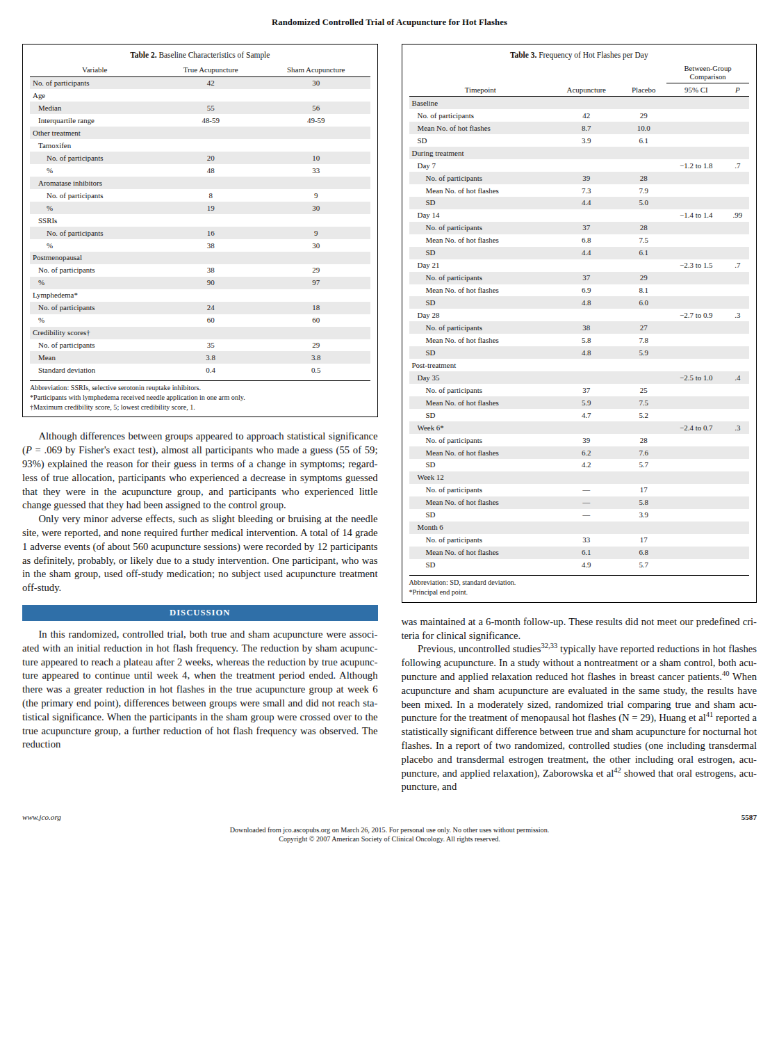Randomized Controlled Trial of Acupuncture for Hot Flashes
Table 2. Baseline Characteristics of Sample
| Variable | True Acupuncture | Sham Acupuncture |
| --- | --- | --- |
| No. of participants | 42 | 30 |
| Age | | |
| Median | 55 | 56 |
| Interquartile range | 48-59 | 49-59 |
| Other treatment | | |
| Tamoxifen | | |
| No. of participants | 20 | 10 |
| % | 48 | 33 |
| Aromatase inhibitors | | |
| No. of participants | 8 | 9 |
| % | 19 | 30 |
| SSRIs | | |
| No. of participants | 16 | 9 |
| % | 38 | 30 |
| Postmenopausal | | |
| No. of participants | 38 | 29 |
| % | 90 | 97 |
| Lymphedema* | | |
| No. of participants | 24 | 18 |
| % | 60 | 60 |
| Credibility scores† | | |
| No. of participants | 35 | 29 |
| Mean | 3.8 | 3.8 |
| Standard deviation | 0.4 | 0.5 |
Abbreviation: SSRIs, selective serotonin reuptake inhibitors.
*Participants with lymphedema received needle application in one arm only.
†Maximum credibility score, 5; lowest credibility score, 1.
Although differences between groups appeared to approach statistical significance (P = .069 by Fisher's exact test), almost all participants who made a guess (55 of 59; 93%) explained the reason for their guess in terms of a change in symptoms; regardless of true allocation, participants who experienced a decrease in symptoms guessed that they were in the acupuncture group, and participants who experienced little change guessed that they had been assigned to the control group.
Only very minor adverse effects, such as slight bleeding or bruising at the needle site, were reported, and none required further medical intervention. A total of 14 grade 1 adverse events (of about 560 acupuncture sessions) were recorded by 12 participants as definitely, probably, or likely due to a study intervention. One participant, who was in the sham group, used off-study medication; no subject used acupuncture treatment off-study.
DISCUSSION
In this randomized, controlled trial, both true and sham acupuncture were associated with an initial reduction in hot flash frequency. The reduction by sham acupuncture appeared to reach a plateau after 2 weeks, whereas the reduction by true acupuncture appeared to continue until week 4, when the treatment period ended. Although there was a greater reduction in hot flashes in the true acupuncture group at week 6 (the primary end point), differences between groups were small and did not reach statistical significance. When the participants in the sham group were crossed over to the true acupuncture group, a further reduction of hot flash frequency was observed. The reduction
Table 3. Frequency of Hot Flashes per Day
| | | | Between-Group Comparison |
| --- | --- | --- | --- |
| Timepoint | Acupuncture | Placebo | 95% CI | P |
| Baseline | | | | |
| No. of participants | 42 | 29 | | |
| Mean No. of hot flashes | 8.7 | 10.0 | | |
| SD | 3.9 | 6.1 | | |
| During treatment | | | | |
| Day 7 | | | −1.2 to 1.8 | .7 |
| No. of participants | 39 | 28 | | |
| Mean No. of hot flashes | 7.3 | 7.9 | | |
| SD | 4.4 | 5.0 | | |
| Day 14 | | | −1.4 to 1.4 | .99 |
| No. of participants | 37 | 28 | | |
| Mean No. of hot flashes | 6.8 | 7.5 | | |
| SD | 4.4 | 6.1 | | |
| Day 21 | | | −2.3 to 1.5 | .7 |
| No. of participants | 37 | 29 | | |
| Mean No. of hot flashes | 6.9 | 8.1 | | |
| SD | 4.8 | 6.0 | | |
| Day 28 | | | −2.7 to 0.9 | .3 |
| No. of participants | 38 | 27 | | |
| Mean No. of hot flashes | 5.8 | 7.8 | | |
| SD | 4.8 | 5.9 | | |
| Post-treatment | | | | |
| Day 35 | | | −2.5 to 1.0 | .4 |
| No. of participants | 37 | 25 | | |
| Mean No. of hot flashes | 5.9 | 7.5 | | |
| SD | 4.7 | 5.2 | | |
| Week 6* | | | −2.4 to 0.7 | .3 |
| No. of participants | 39 | 28 | | |
| Mean No. of hot flashes | 6.2 | 7.6 | | |
| SD | 4.2 | 5.7 | | |
| Week 12 | | | | |
| No. of participants | — | 17 | | |
| Mean No. of hot flashes | — | 5.8 | | |
| SD | — | 3.9 | | |
| Month 6 | | | | |
| No. of participants | 33 | 17 | | |
| Mean No. of hot flashes | 6.1 | 6.8 | | |
| SD | 4.9 | 5.7 | | |
Abbreviation: SD, standard deviation.
*Principal end point.
was maintained at a 6-month follow-up. These results did not meet our predefined criteria for clinical significance.
Previous, uncontrolled studies32,33 typically have reported reductions in hot flashes following acupuncture. In a study without a nontreatment or a sham control, both acupuncture and applied relaxation reduced hot flashes in breast cancer patients.40 When acupuncture and sham acupuncture are evaluated in the same study, the results have been mixed. In a moderately sized, randomized trial comparing true and sham acupuncture for the treatment of menopausal hot flashes (N = 29), Huang et al41 reported a statistically significant difference between true and sham acupuncture for nocturnal hot flashes. In a report of two randomized, controlled studies (one including transdermal placebo and transdermal estrogen treatment, the other including oral estrogen, acupuncture, and applied relaxation), Zaborowska et al42 showed that oral estrogens, acupuncture, and
www.jco.org
5587
Downloaded from jco.ascopubs.org on March 26, 2015. For personal use only. No other uses without permission. Copyright © 2007 American Society of Clinical Oncology. All rights reserved.